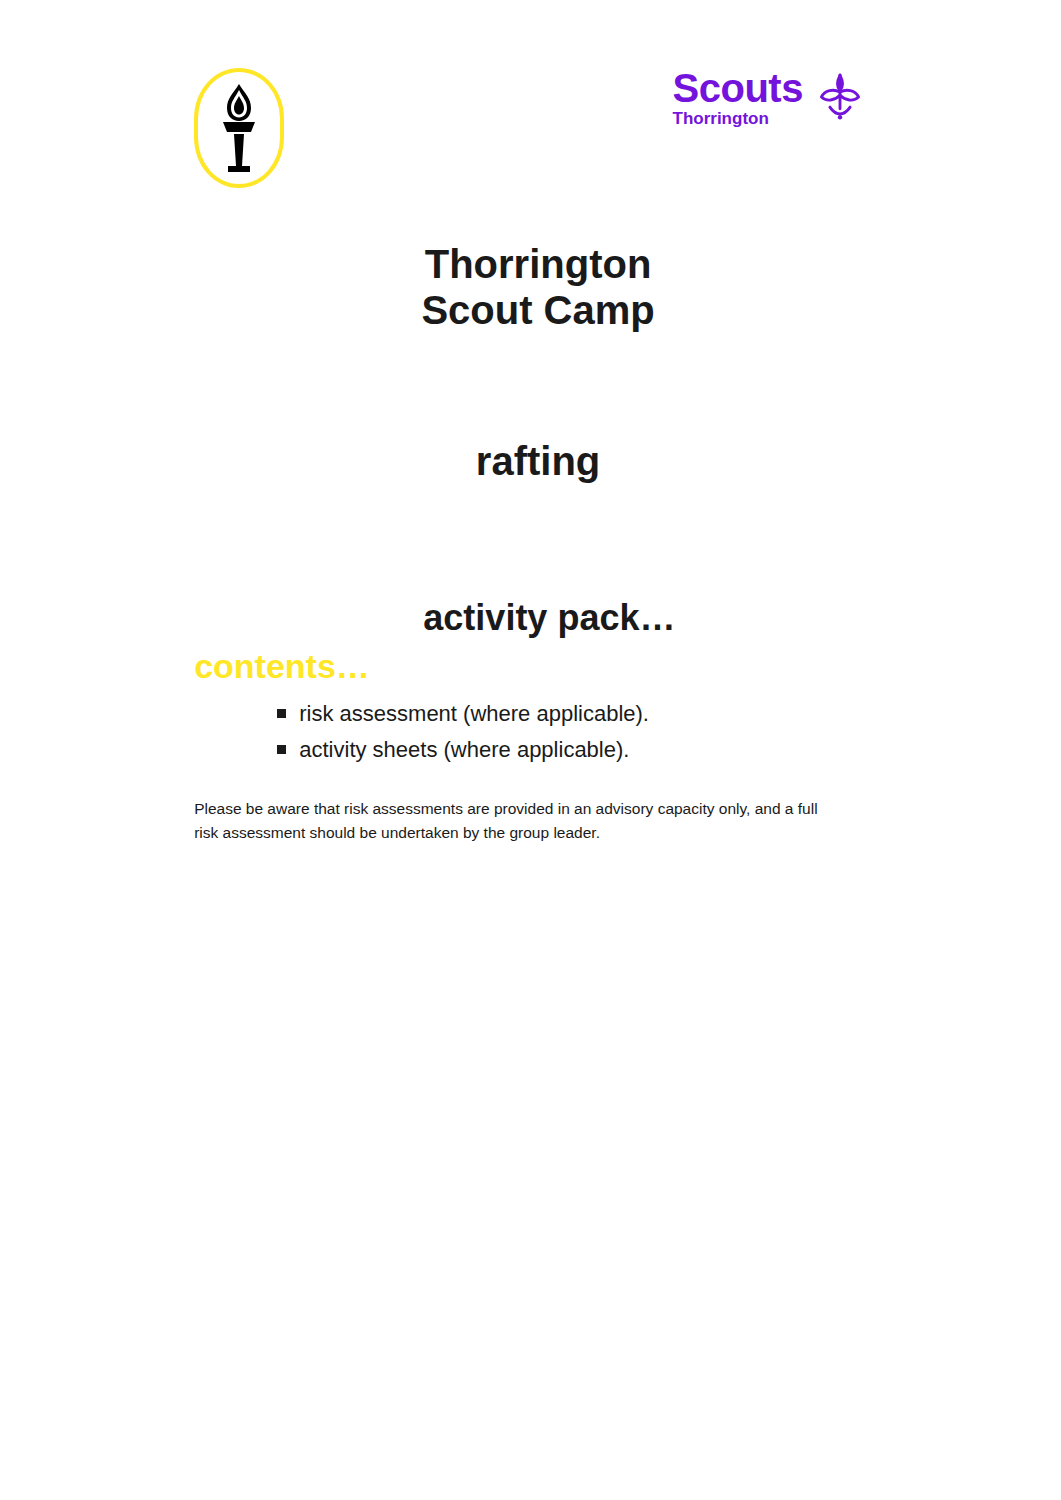Scouts Thorrington
Thorrington
Scout Camp
rafting
activity pack…
contents…
risk assessment (where applicable).
activity sheets (where applicable).
Please be aware that risk assessments are provided in an advisory capacity only, and a full risk assessment should be undertaken by the group leader.